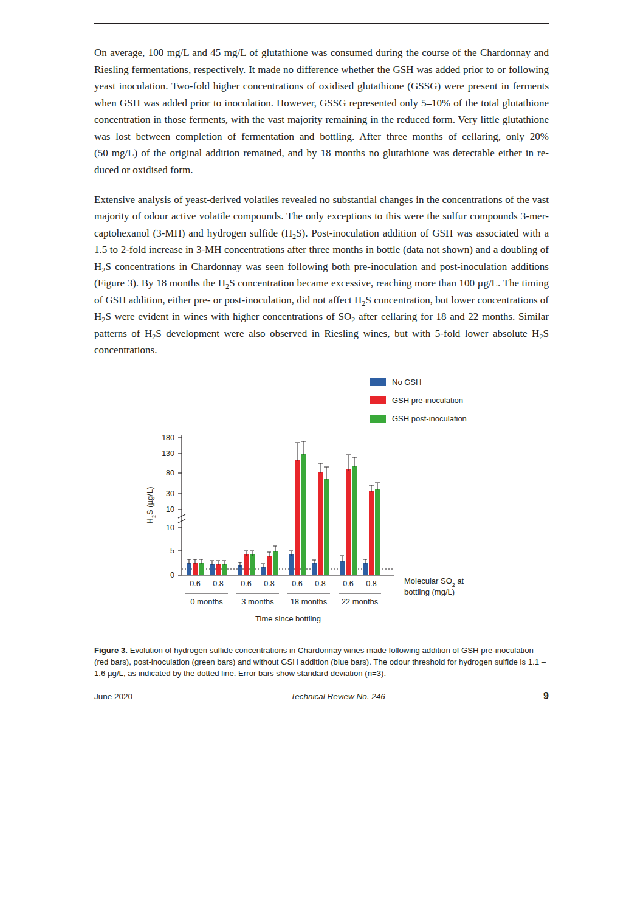On average, 100 mg/L and 45 mg/L of glutathione was consumed during the course of the Chardonnay and Riesling fermentations, respectively. It made no difference whether the GSH was added prior to or following yeast inoculation. Two-fold higher concentrations of oxidised glutathione (GSSG) were present in ferments when GSH was added prior to inoculation. However, GSSG represented only 5–10% of the total glutathione concentration in those ferments, with the vast majority remaining in the reduced form. Very little glutathione was lost between completion of fermentation and bottling. After three months of cellaring, only 20% (50 mg/L) of the original addition remained, and by 18 months no glutathione was detectable either in reduced or oxidised form.
Extensive analysis of yeast-derived volatiles revealed no substantial changes in the concentrations of the vast majority of odour active volatile compounds. The only exceptions to this were the sulfur compounds 3-mercaptohexanol (3-MH) and hydrogen sulfide (H2S). Post-inoculation addition of GSH was associated with a 1.5 to 2-fold increase in 3-MH concentrations after three months in bottle (data not shown) and a doubling of H2S concentrations in Chardonnay was seen following both pre-inoculation and post-inoculation additions (Figure 3). By 18 months the H2S concentration became excessive, reaching more than 100 µg/L. The timing of GSH addition, either pre- or post-inoculation, did not affect H2S concentration, but lower concentrations of H2S were evident in wines with higher concentrations of SO2 after cellaring for 18 and 22 months. Similar patterns of H2S development were also observed in Riesling wines, but with 5-fold lower absolute H2S concentrations.
No GSH GSH pre-inoculation GSH post-inoculation 180 130 80 30 10 10 5 0 H2S (µg/L) 0.6 0.8 0.6 0.8 0.6 0.8 0.6 0.8 0 months 3 months 18 months 22 months Time since bottling Molecular SO2 at bottling (mg/L)
Figure 3. Evolution of hydrogen sulfide concentrations in Chardonnay wines made following addition of GSH pre-inoculation (red bars), post-inoculation (green bars) and without GSH addition (blue bars). The odour threshold for hydrogen sulfide is 1.1 – 1.6 µg/L, as indicated by the dotted line. Error bars show standard deviation (n=3).
June 2020
Technical Review No. 246
9